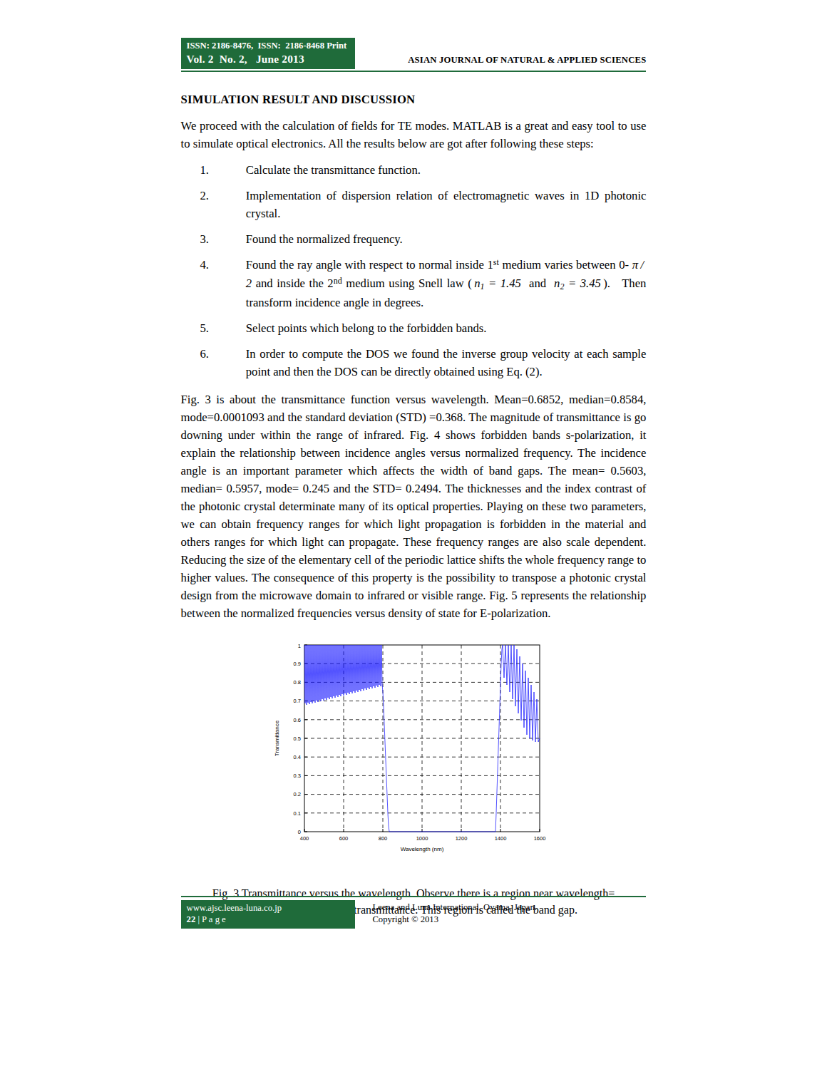ISSN: 2186-8476, ISSN: 2186-8468 Print
Vol. 2 No. 2, June 2013
ASIAN JOURNAL OF NATURAL & APPLIED SCIENCES
SIMULATION RESULT AND DISCUSSION
We proceed with the calculation of fields for TE modes. MATLAB is a great and easy tool to use to simulate optical electronics. All the results below are got after following these steps:
Calculate the transmittance function.
Implementation of dispersion relation of electromagnetic waves in 1D photonic crystal.
Found the normalized frequency.
Found the ray angle with respect to normal inside 1st medium varies between 0- π / 2 and inside the 2nd medium using Snell law ( n1 = 1.45 and n2 = 3.45 ). Then transform incidence angle in degrees.
Select points which belong to the forbidden bands.
In order to compute the DOS we found the inverse group velocity at each sample point and then the DOS can be directly obtained using Eq. (2).
Fig. 3 is about the transmittance function versus wavelength. Mean=0.6852, median=0.8584, mode=0.0001093 and the standard deviation (STD) =0.368. The magnitude of transmittance is go downing under within the range of infrared. Fig. 4 shows forbidden bands s-polarization, it explain the relationship between incidence angles versus normalized frequency. The incidence angle is an important parameter which affects the width of band gaps. The mean= 0.5603, median= 0.5957, mode= 0.245 and the STD= 0.2494. The thicknesses and the index contrast of the photonic crystal determinate many of its optical properties. Playing on these two parameters, we can obtain frequency ranges for which light propagation is forbidden in the material and others ranges for which light can propagate. These frequency ranges are also scale dependent. Reducing the size of the elementary cell of the periodic lattice shifts the whole frequency range to higher values. The consequence of this property is the possibility to transpose a photonic crystal design from the microwave domain to infrared or visible range. Fig. 5 represents the relationship between the normalized frequencies versus density of state for E-polarization.
0 0.1 0.2 0.3 0.4 0.5 0.6 0.7 0.8 0.9 1 400 600 800 1000 1200 1400 1600 Wavelength (nm) Transmittance
Fig. 3 Transmittance versus the wavelength. Observe there is a region near wavelength= 11250, with vanishing transmittance. This region is called the band gap.
www.ajsc.leena-luna.co.jp
22 | P a g e
Leena and Luna International, Oyama, Japan.
Copyright © 2013